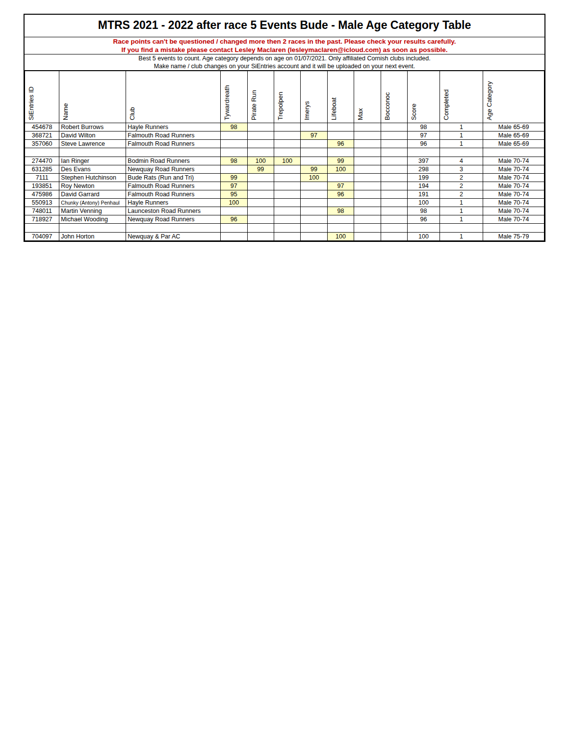| MTRS 2021 - 2022 after race 5 Events Bude - Male Age Category Table |
| Race points can't be questioned / changed more then 2 races in the past. Please check your results carefully. |
| If you find a mistake please contact Lesley Maclaren (lesleymaclaren@icloud.com) as soon as possible. |
| Best 5 events to count. Age category depends on age on 01/07/2021. Only affiliated Cornish clubs included. |
| Make name / club changes on your SiEntries account and it will be uploaded on your next event. |
| SiEntries ID | Name | Club | Tywardreath | Pirate Run | Trepolpen | Imerys | Lifeboat | Max | Bocconoc | Score | Completed | Age Category |
| --- | --- | --- | --- | --- | --- | --- | --- | --- | --- | --- | --- | --- |
| 454678 | Robert Burrows | Hayle Runners | 98 | | | | | | | 98 | 1 | Male 65-69 |
| 368721 | David Wilton | Falmouth Road Runners | | | | 97 | | | | 97 | 1 | Male 65-69 |
| 357060 | Steve Lawrence | Falmouth Road Runners | | | | | 96 | | | 96 | 1 | Male 65-69 |
| 274470 | Ian Ringer | Bodmin Road Runners | 98 | 100 | 100 | | 99 | | | 397 | 4 | Male 70-74 |
| 631285 | Des Evans | Newquay Road Runners | | 99 | | 99 | 100 | | | 298 | 3 | Male 70-74 |
| 7111 | Stephen Hutchinson | Bude Rats (Run and Tri) | 99 | | | 100 | | | | 199 | 2 | Male 70-74 |
| 193851 | Roy Newton | Falmouth Road Runners | 97 | | | | 97 | | | 194 | 2 | Male 70-74 |
| 475986 | David Garrard | Falmouth Road Runners | 95 | | | | 96 | | | 191 | 2 | Male 70-74 |
| 550913 | Chunky (Antony) Penhaul | Hayle Runners | 100 | | | | | | | 100 | 1 | Male 70-74 |
| 748011 | Martin Venning | Launceston Road Runners | | | | | 98 | | | 98 | 1 | Male 70-74 |
| 718927 | Michael Wooding | Newquay Road Runners | 96 | | | | | | | 96 | 1 | Male 70-74 |
| 704097 | John Horton | Newquay & Par AC | | | | | 100 | | | 100 | 1 | Male 75-79 |